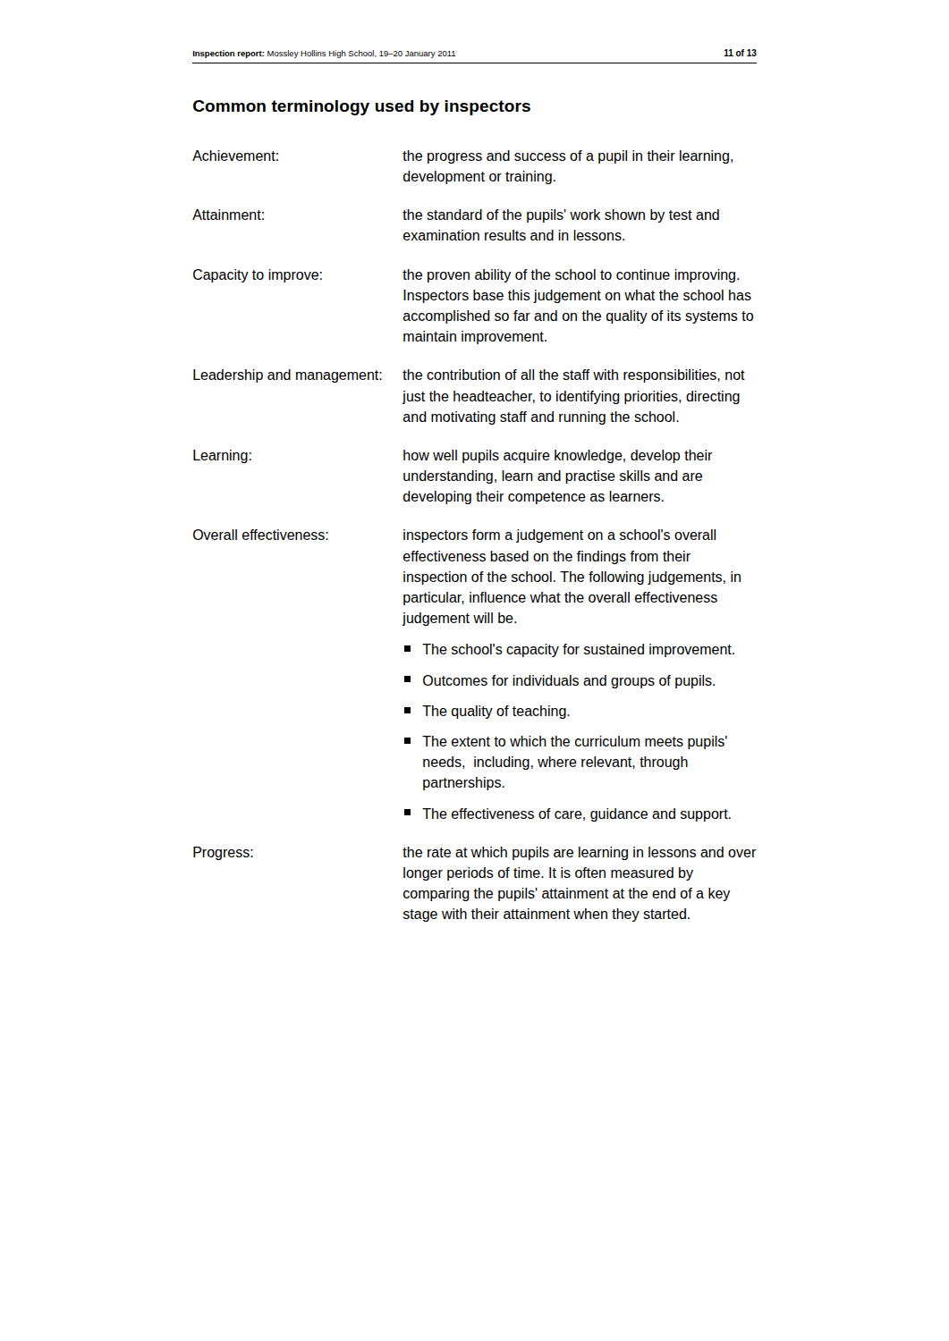Inspection report: Mossley Hollins High School, 19–20 January 2011
11 of 13
Common terminology used by inspectors
Achievement:
the progress and success of a pupil in their learning, development or training.
Attainment:
the standard of the pupils' work shown by test and examination results and in lessons.
Capacity to improve:
the proven ability of the school to continue improving. Inspectors base this judgement on what the school has accomplished so far and on the quality of its systems to maintain improvement.
Leadership and management:
the contribution of all the staff with responsibilities, not just the headteacher, to identifying priorities, directing and motivating staff and running the school.
Learning:
how well pupils acquire knowledge, develop their understanding, learn and practise skills and are developing their competence as learners.
Overall effectiveness:
inspectors form a judgement on a school's overall effectiveness based on the findings from their inspection of the school. The following judgements, in particular, influence what the overall effectiveness judgement will be.
The school's capacity for sustained improvement.
Outcomes for individuals and groups of pupils.
The quality of teaching.
The extent to which the curriculum meets pupils' needs, including, where relevant, through partnerships.
The effectiveness of care, guidance and support.
Progress:
the rate at which pupils are learning in lessons and over longer periods of time. It is often measured by comparing the pupils' attainment at the end of a key stage with their attainment when they started.